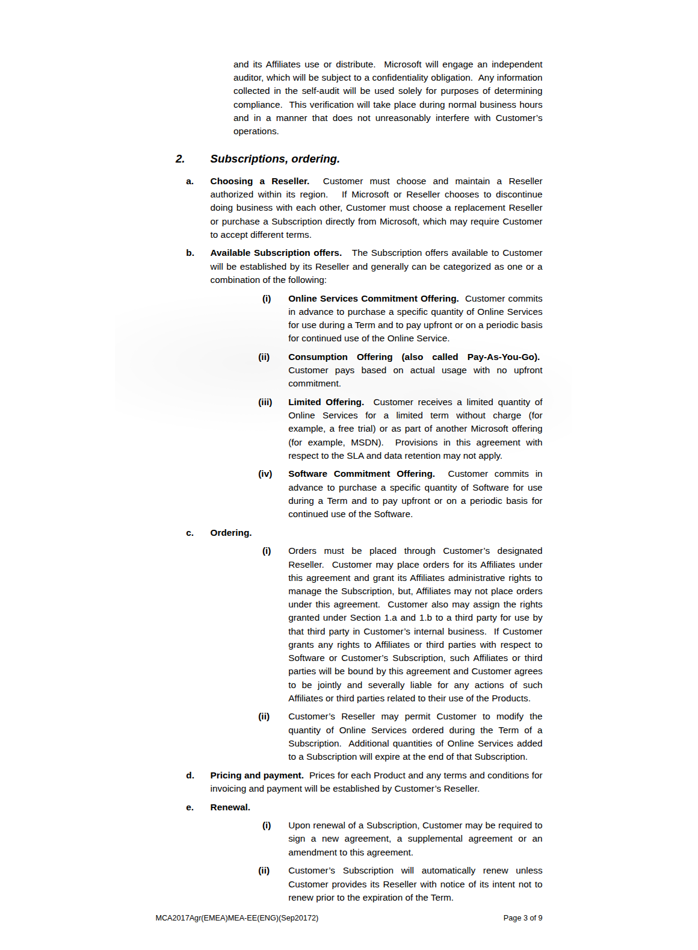and its Affiliates use or distribute. Microsoft will engage an independent auditor, which will be subject to a confidentiality obligation. Any information collected in the self-audit will be used solely for purposes of determining compliance. This verification will take place during normal business hours and in a manner that does not unreasonably interfere with Customer’s operations.
2. Subscriptions, ordering.
a. Choosing a Reseller. Customer must choose and maintain a Reseller authorized within its region. If Microsoft or Reseller chooses to discontinue doing business with each other, Customer must choose a replacement Reseller or purchase a Subscription directly from Microsoft, which may require Customer to accept different terms.
b. Available Subscription offers. The Subscription offers available to Customer will be established by its Reseller and generally can be categorized as one or a combination of the following:
(i) Online Services Commitment Offering. Customer commits in advance to purchase a specific quantity of Online Services for use during a Term and to pay upfront or on a periodic basis for continued use of the Online Service.
(ii) Consumption Offering (also called Pay-As-You-Go). Customer pays based on actual usage with no upfront commitment.
(iii) Limited Offering. Customer receives a limited quantity of Online Services for a limited term without charge (for example, a free trial) or as part of another Microsoft offering (for example, MSDN). Provisions in this agreement with respect to the SLA and data retention may not apply.
(iv) Software Commitment Offering. Customer commits in advance to purchase a specific quantity of Software for use during a Term and to pay upfront or on a periodic basis for continued use of the Software.
c. Ordering.
(i) Orders must be placed through Customer’s designated Reseller. Customer may place orders for its Affiliates under this agreement and grant its Affiliates administrative rights to manage the Subscription, but, Affiliates may not place orders under this agreement. Customer also may assign the rights granted under Section 1.a and 1.b to a third party for use by that third party in Customer’s internal business. If Customer grants any rights to Affiliates or third parties with respect to Software or Customer’s Subscription, such Affiliates or third parties will be bound by this agreement and Customer agrees to be jointly and severally liable for any actions of such Affiliates or third parties related to their use of the Products.
(ii) Customer’s Reseller may permit Customer to modify the quantity of Online Services ordered during the Term of a Subscription. Additional quantities of Online Services added to a Subscription will expire at the end of that Subscription.
d. Pricing and payment. Prices for each Product and any terms and conditions for invoicing and payment will be established by Customer’s Reseller.
e. Renewal.
(i) Upon renewal of a Subscription, Customer may be required to sign a new agreement, a supplemental agreement or an amendment to this agreement.
(ii) Customer’s Subscription will automatically renew unless Customer provides its Reseller with notice of its intent not to renew prior to the expiration of the Term.
MCA2017Agr(EMEA)MEA-EE(ENG)(Sep20172) Page 3 of 9